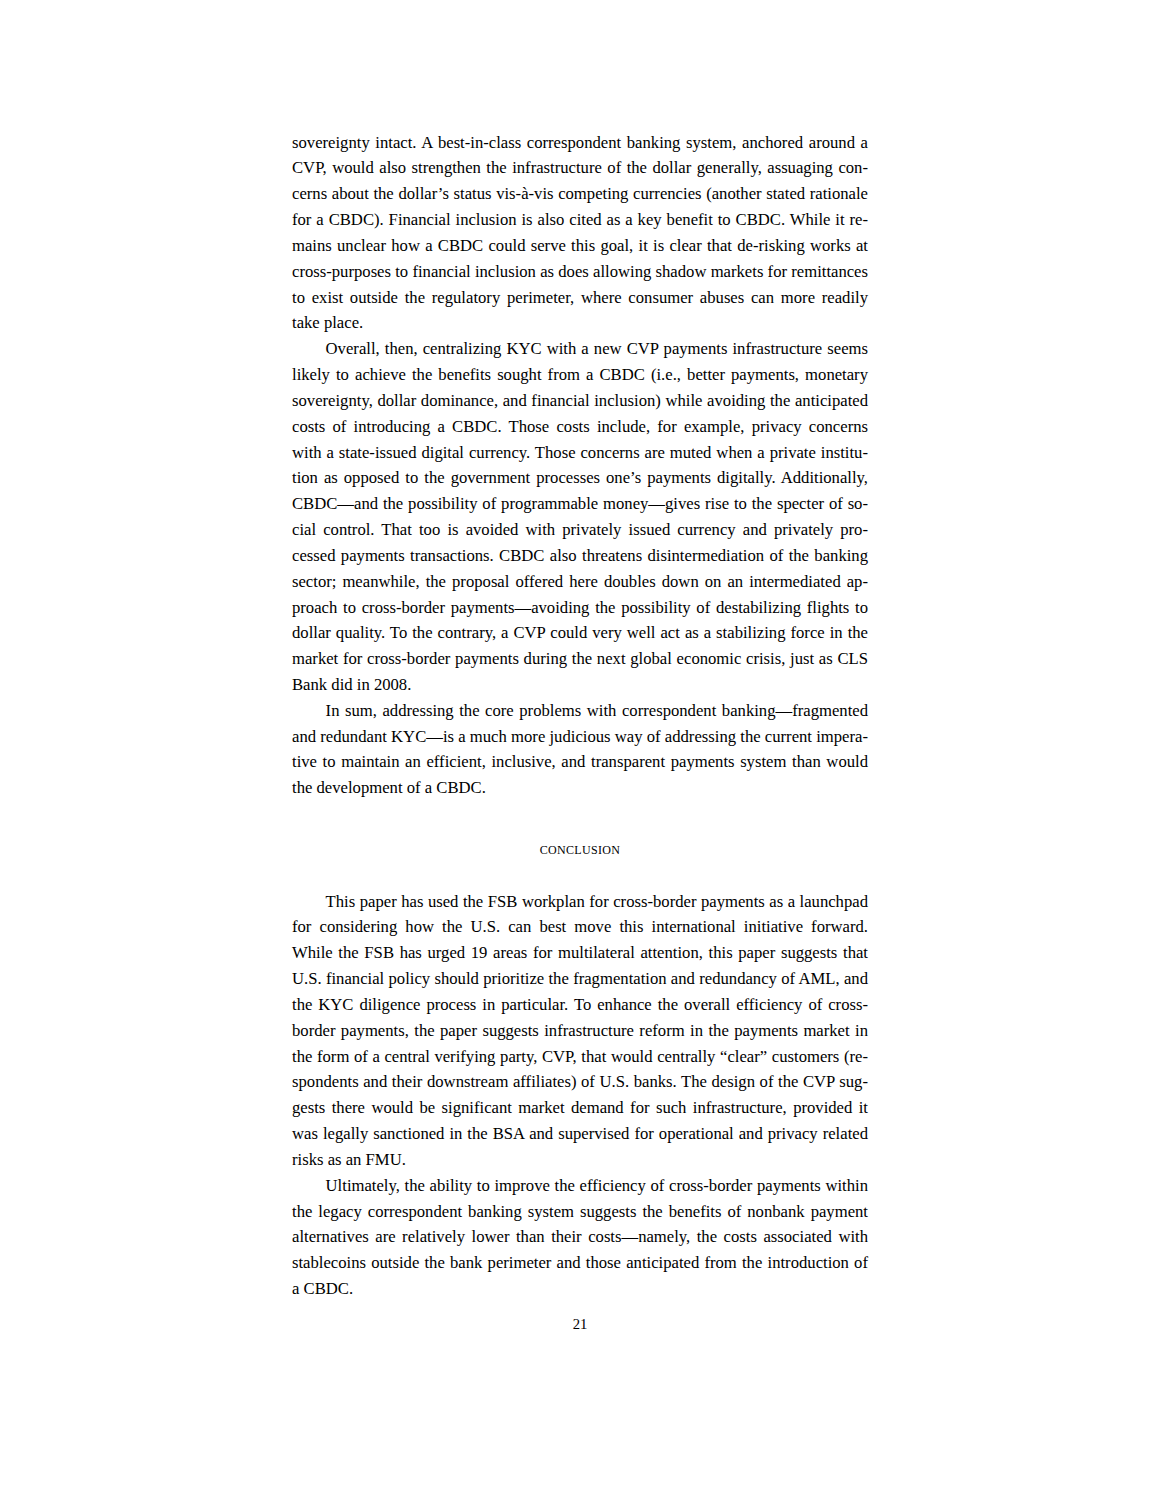sovereignty intact. A best-in-class correspondent banking system, anchored around a CVP, would also strengthen the infrastructure of the dollar generally, assuaging concerns about the dollar’s status vis-à-vis competing currencies (another stated rationale for a CBDC). Financial inclusion is also cited as a key benefit to CBDC. While it remains unclear how a CBDC could serve this goal, it is clear that de-risking works at cross-purposes to financial inclusion as does allowing shadow markets for remittances to exist outside the regulatory perimeter, where consumer abuses can more readily take place.
Overall, then, centralizing KYC with a new CVP payments infrastructure seems likely to achieve the benefits sought from a CBDC (i.e., better payments, monetary sovereignty, dollar dominance, and financial inclusion) while avoiding the anticipated costs of introducing a CBDC. Those costs include, for example, privacy concerns with a state-issued digital currency. Those concerns are muted when a private institution as opposed to the government processes one’s payments digitally. Additionally, CBDC—and the possibility of programmable money—gives rise to the specter of social control. That too is avoided with privately issued currency and privately processed payments transactions. CBDC also threatens disintermediation of the banking sector; meanwhile, the proposal offered here doubles down on an intermediated approach to cross-border payments—avoiding the possibility of destabilizing flights to dollar quality. To the contrary, a CVP could very well act as a stabilizing force in the market for cross-border payments during the next global economic crisis, just as CLS Bank did in 2008.
In sum, addressing the core problems with correspondent banking—fragmented and redundant KYC—is a much more judicious way of addressing the current imperative to maintain an efficient, inclusive, and transparent payments system than would the development of a CBDC.
Conclusion
This paper has used the FSB workplan for cross-border payments as a launchpad for considering how the U.S. can best move this international initiative forward. While the FSB has urged 19 areas for multilateral attention, this paper suggests that U.S. financial policy should prioritize the fragmentation and redundancy of AML, and the KYC diligence process in particular. To enhance the overall efficiency of cross-border payments, the paper suggests infrastructure reform in the payments market in the form of a central verifying party, CVP, that would centrally “clear” customers (respondents and their downstream affiliates) of U.S. banks. The design of the CVP suggests there would be significant market demand for such infrastructure, provided it was legally sanctioned in the BSA and supervised for operational and privacy related risks as an FMU.
Ultimately, the ability to improve the efficiency of cross-border payments within the legacy correspondent banking system suggests the benefits of nonbank payment alternatives are relatively lower than their costs—namely, the costs associated with stablecoins outside the bank perimeter and those anticipated from the introduction of a CBDC.
21